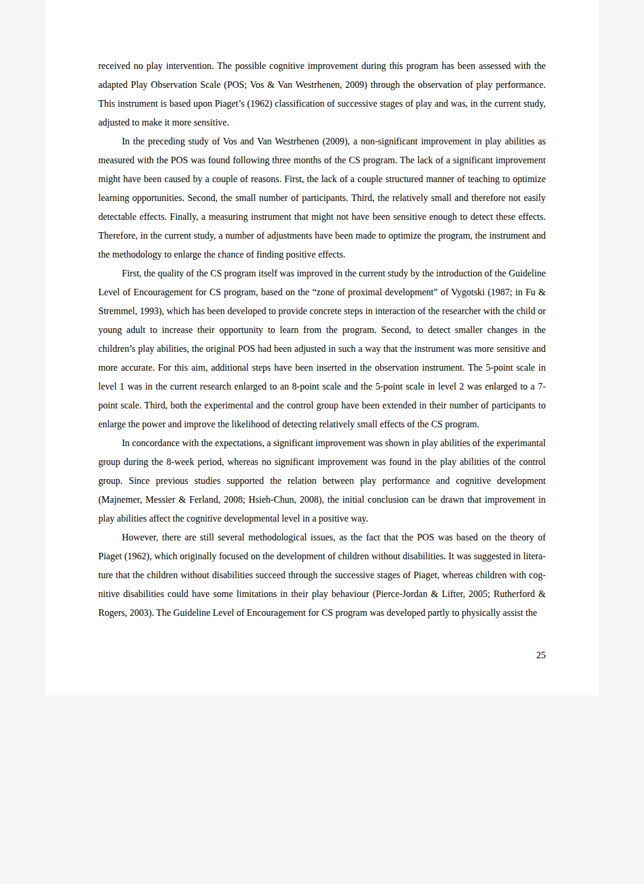received no play intervention. The possible cognitive improvement during this program has been assessed with the adapted Play Observation Scale (POS; Vos & Van Westrhenen, 2009) through the observation of play performance. This instrument is based upon Piaget’s (1962) classification of successive stages of play and was, in the current study, adjusted to make it more sensitive.
In the preceding study of Vos and Van Westrhenen (2009), a non-significant improvement in play abilities as measured with the POS was found following three months of the CS program. The lack of a significant improvement might have been caused by a couple of reasons. First, the lack of a couple structured manner of teaching to optimize learning opportunities. Second, the small number of participants. Third, the relatively small and therefore not easily detectable effects. Finally, a measuring instrument that might not have been sensitive enough to detect these effects. Therefore, in the current study, a number of adjustments have been made to optimize the program, the instrument and the methodology to enlarge the chance of finding positive effects.
First, the quality of the CS program itself was improved in the current study by the introduction of the Guideline Level of Encouragement for CS program, based on the “zone of proximal development” of Vygotski (1987; in Fu & Stremmel, 1993), which has been developed to provide concrete steps in interaction of the researcher with the child or young adult to increase their opportunity to learn from the program. Second, to detect smaller changes in the children’s play abilities, the original POS had been adjusted in such a way that the instrument was more sensitive and more accurate. For this aim, additional steps have been inserted in the observation instrument. The 5-point scale in level 1 was in the current research enlarged to an 8-point scale and the 5-point scale in level 2 was enlarged to a 7-point scale. Third, both the experimental and the control group have been extended in their number of participants to enlarge the power and improve the likelihood of detecting relatively small effects of the CS program.
In concordance with the expectations, a significant improvement was shown in play abilities of the experimantal group during the 8-week period, whereas no significant improvement was found in the play abilities of the control group. Since previous studies supported the relation between play performance and cognitive development (Majnemer, Messier & Ferland, 2008; Hsieh-Chun, 2008), the initial conclusion can be drawn that improvement in play abilities affect the cognitive developmental level in a positive way.
However, there are still several methodological issues, as the fact that the POS was based on the theory of Piaget (1962), which originally focused on the development of children without disabilities. It was suggested in literature that the children without disabilities succeed through the successive stages of Piaget, whereas children with cognitive disabilities could have some limitations in their play behaviour (Pierce-Jordan & Lifter, 2005; Rutherford & Rogers, 2003). The Guideline Level of Encouragement for CS program was developed partly to physically assist the
25